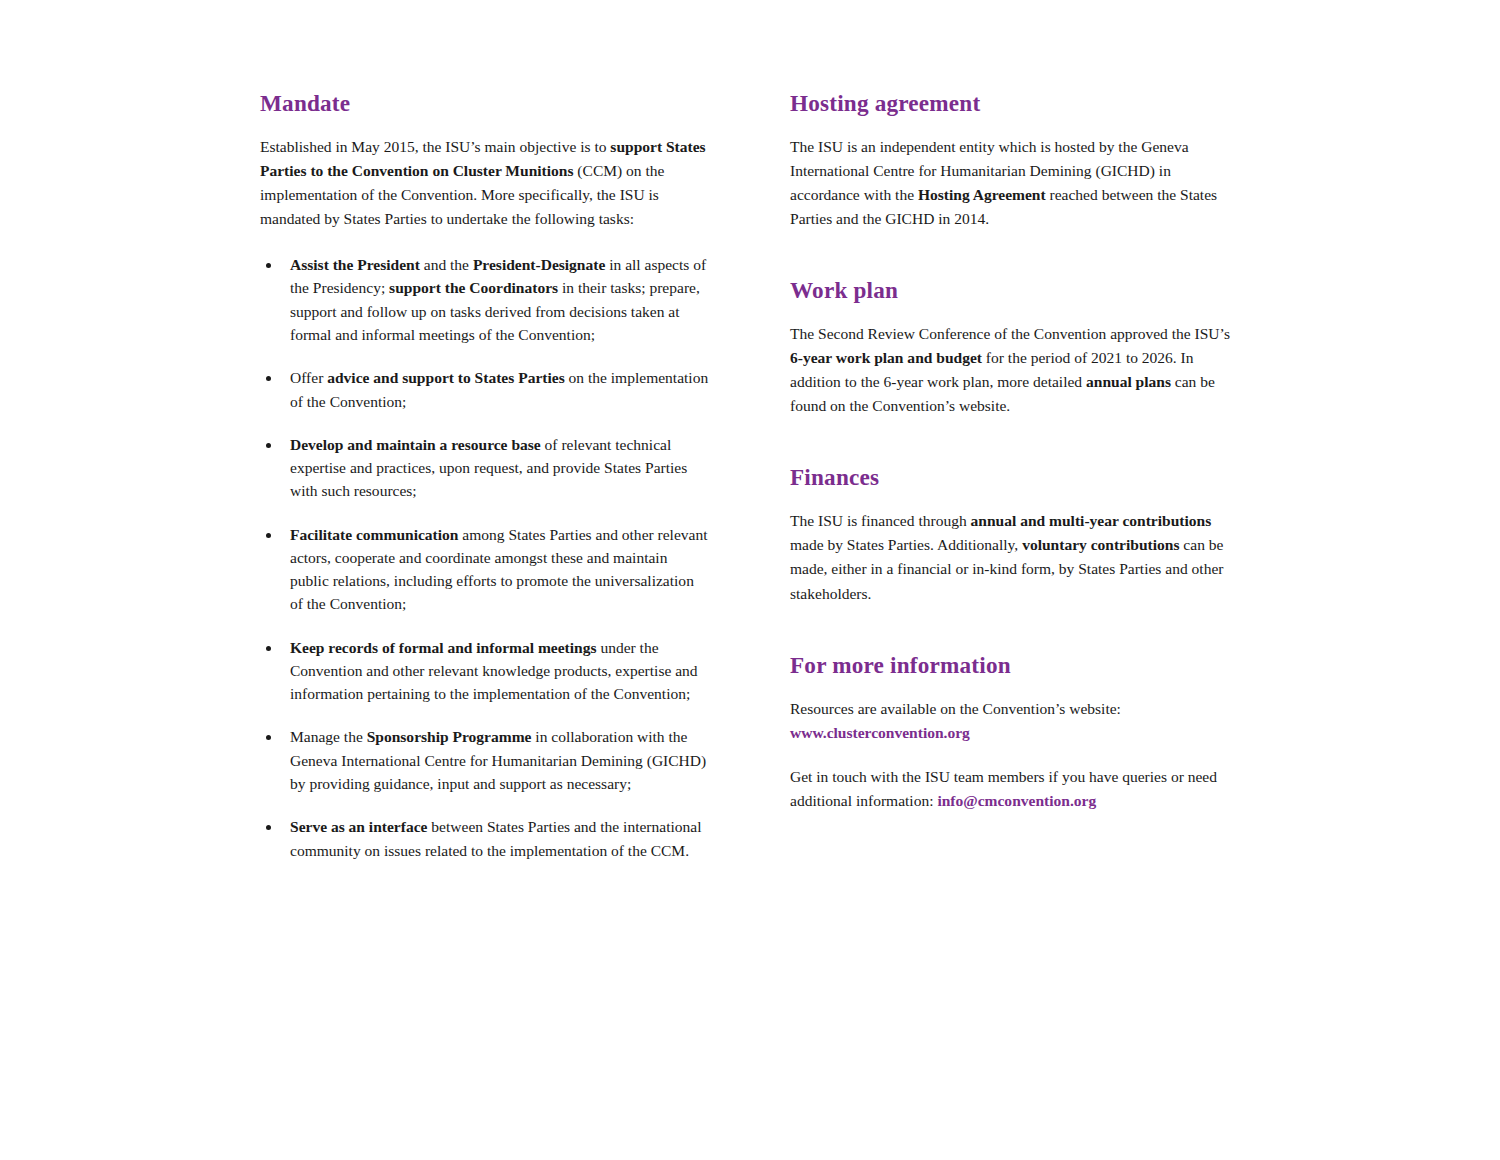Mandate
Established in May 2015, the ISU’s main objective is to support States Parties to the Convention on Cluster Munitions (CCM) on the implementation of the Convention. More specifically, the ISU is mandated by States Parties to undertake the following tasks:
Assist the President and the President-Designate in all aspects of the Presidency; support the Coordinators in their tasks; prepare, support and follow up on tasks derived from decisions taken at formal and informal meetings of the Convention;
Offer advice and support to States Parties on the implementation of the Convention;
Develop and maintain a resource base of relevant technical expertise and practices, upon request, and provide States Parties with such resources;
Facilitate communication among States Parties and other relevant actors, cooperate and coordinate amongst these and maintain public relations, including efforts to promote the universalization of the Convention;
Keep records of formal and informal meetings under the Convention and other relevant knowledge products, expertise and information pertaining to the implementation of the Convention;
Manage the Sponsorship Programme in collaboration with the Geneva International Centre for Humanitarian Demining (GICHD) by providing guidance, input and support as necessary;
Serve as an interface between States Parties and the international community on issues related to the implementation of the CCM.
Hosting agreement
The ISU is an independent entity which is hosted by the Geneva International Centre for Humanitarian Demining (GICHD) in accordance with the Hosting Agreement reached between the States Parties and the GICHD in 2014.
Work plan
The Second Review Conference of the Convention approved the ISU’s 6-year work plan and budget for the period of 2021 to 2026. In addition to the 6-year work plan, more detailed annual plans can be found on the Convention’s website.
Finances
The ISU is financed through annual and multi-year contributions made by States Parties. Additionally, voluntary contributions can be made, either in a financial or in-kind form, by States Parties and other stakeholders.
For more information
Resources are available on the Convention’s website:
www.clusterconvention.org
Get in touch with the ISU team members if you have queries or need additional information: info@cmconvention.org